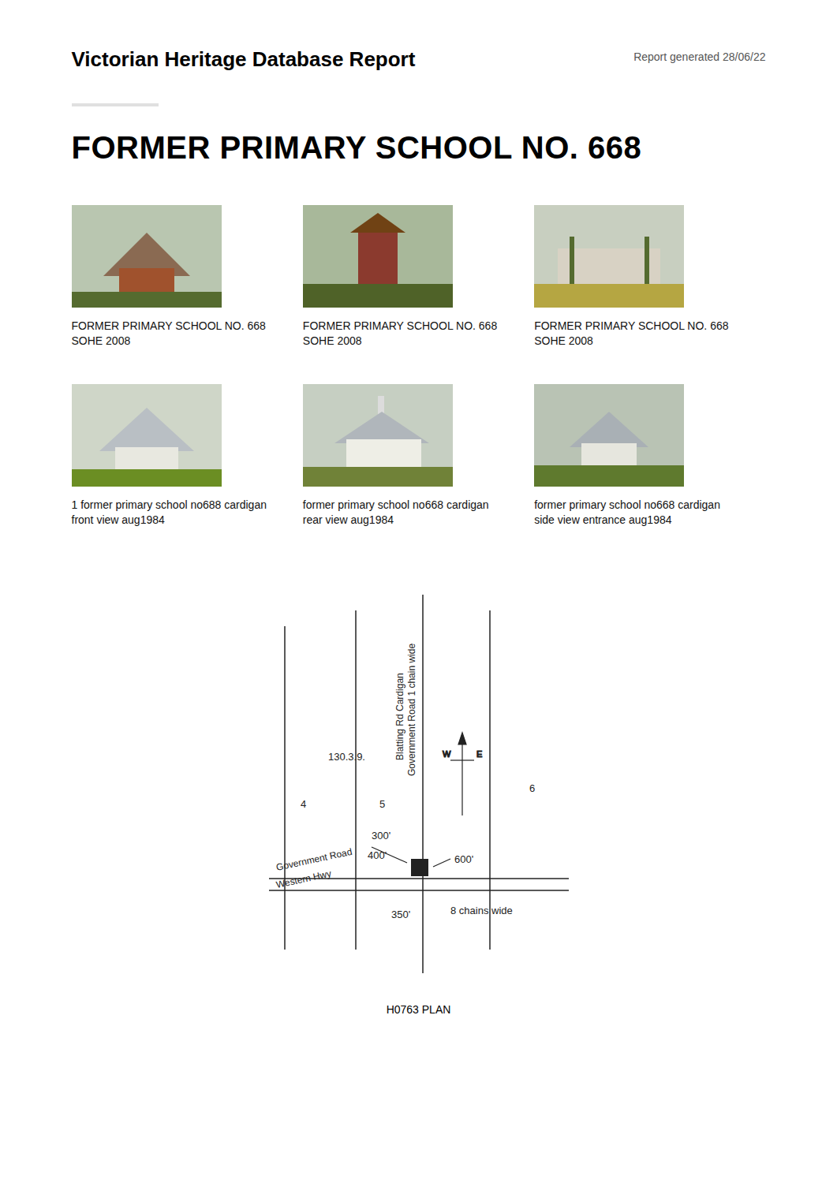Victorian Heritage Database Report
Report generated 28/06/22
FORMER PRIMARY SCHOOL NO. 668
FORMER PRIMARY SCHOOL NO. 668 SOHE 2008
FORMER PRIMARY SCHOOL NO. 668 SOHE 2008
FORMER PRIMARY SCHOOL NO. 668 SOHE 2008
1 former primary school no688 cardigan front view aug1984
former primary school no668 cardigan rear view aug1984
former primary school no668 cardigan side view entrance aug1984
H0763 PLAN